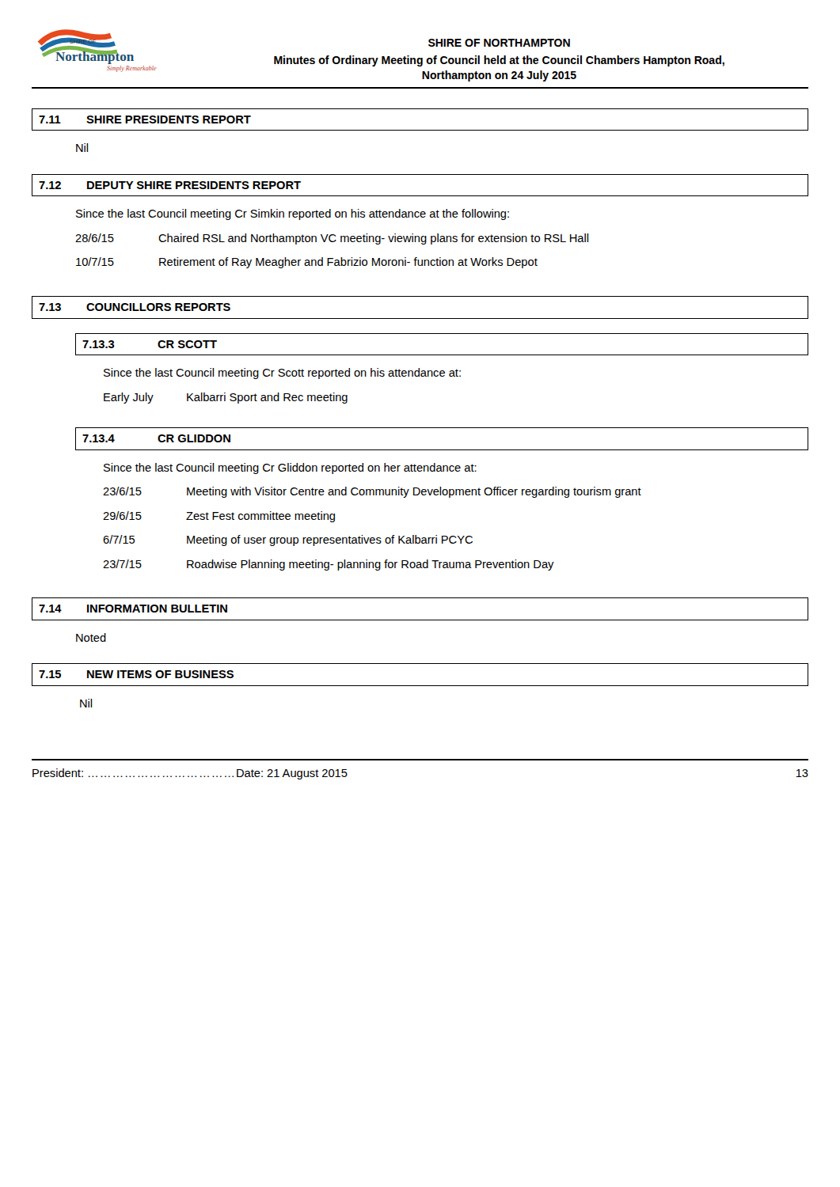SHIRE OF Northampton Simply Remarkable
SHIRE OF NORTHAMPTON
Minutes of Ordinary Meeting of Council held at the Council Chambers Hampton Road,
Northampton on 24 July 2015
7.11 SHIRE PRESIDENTS REPORT
Nil
7.12 DEPUTY SHIRE PRESIDENTS REPORT
Since the last Council meeting Cr Simkin reported on his attendance at the following:
| 28/6/15 | Chaired RSL and Northampton VC meeting- viewing plans for extension to RSL Hall |
| 10/7/15 | Retirement of Ray Meagher and Fabrizio Moroni- function at Works Depot |
7.13 COUNCILLORS REPORTS
7.13.3 CR SCOTT
Since the last Council meeting Cr Scott reported on his attendance at:
| Early July | Kalbarri Sport and Rec meeting |
7.13.4 CR GLIDDON
Since the last Council meeting Cr Gliddon reported on her attendance at:
| 23/6/15 | Meeting with Visitor Centre and Community Development Officer regarding tourism grant |
| 29/6/15 | Zest Fest committee meeting |
| 6/7/15 | Meeting of user group representatives of Kalbarri PCYC |
| 23/7/15 | Roadwise Planning meeting- planning for Road Trauma Prevention Day |
7.14 INFORMATION BULLETIN
Noted
7.15 NEW ITEMS OF BUSINESS
Nil
President: ………………………………Date: 21 August 2015
13